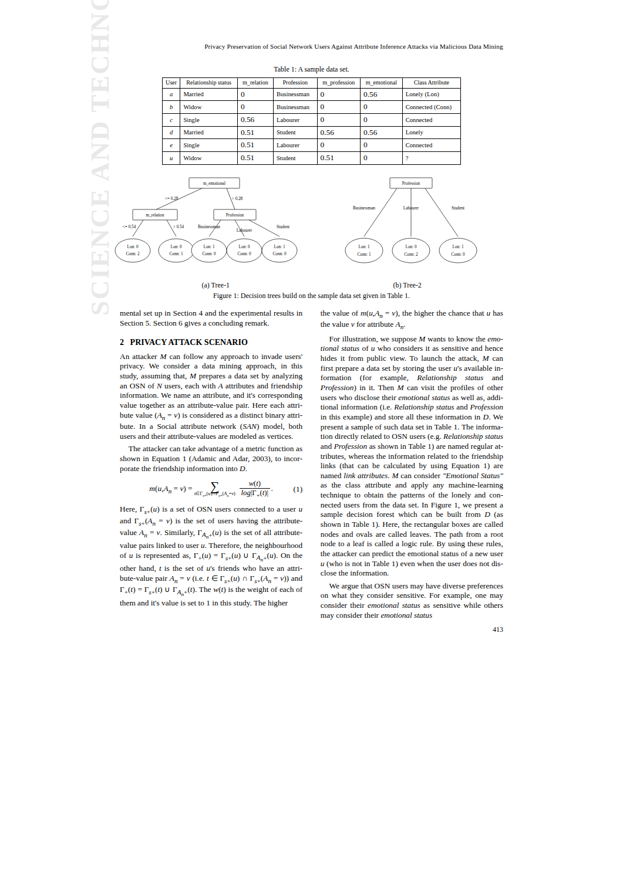SCIENCE AND TECHNOLOGY PUBLICATIONS
Privacy Preservation of Social Network Users Against Attribute Inference Attacks via Malicious Data Mining
Table 1: A sample data set.
| User | Relationship status | m_relation | Profession | m_profession | m_emotional | Class Attribute |
| --- | --- | --- | --- | --- | --- | --- |
| a | Married | 0 | Businessman | 0 | 0.56 | Lonely (Lon) |
| b | Widow | 0 | Businessman | 0 | 0 | Connected (Conn) |
| c | Single | 0.56 | Labourer | 0 | 0 | Connected |
| d | Married | 0.51 | Student | 0.56 | 0.56 | Lonely |
| e | Single | 0.51 | Labourer | 0 | 0 | Connected |
| u | Widow | 0.51 | Student | 0.51 | 0 | ? |
m_emotional <= 0.28 > 0.28 m_relation Profession <= 0.54 > 0.54 Businessman Labourer Student Lon: 0 Conn: 2 Lon: 0 Conn: 1 Lon: 1 Conn: 0 Lon: 0 Conn: 0 Lon: 1 Conn: 0
Profession Businessman Labourer Student Lon: 1 Conn: 1 Lon: 0 Conn: 2 Lon: 1 Conn: 0
(a) Tree-1 (b) Tree-2
Figure 1: Decision trees build on the sample data set given in Table 1.
mental set up in Section 4 and the experimental results in Section 5. Section 6 gives a concluding remark.
2 PRIVACY ATTACK SCENARIO
An attacker M can follow any approach to invade users' privacy. We consider a data mining approach, in this study, assuming that, M prepares a data set by analyzing an OSN of N users, each with A attributes and friendship information. We name an attribute, and it's corresponding value together as an attribute-value pair. Here each attribute value (An = v) is considered as a distinct binary attribute. In a Social attribute network (SAN) model, both users and their attribute-values are modeled as vertices.
The attacker can take advantage of a metric function as shown in Equation 1 (Adamic and Adar, 2003), to incorporate the friendship information into D.
m(u,An = v) = ∑t∈Γs+(u)∩Γs+(An=v) w(t) log|Γ+(t)|. (1)
Here, Γs+(u) is a set of OSN users connected to a user u and Γs+(An = v) is the set of users having the attribute-value An = v. Similarly, ΓAn+(u) is the set of all attribute-value pairs linked to user u. Therefore, the neighbourhood of u is represented as, Γ+(u) = Γs+(u) ∪ ΓAn+(u). On the other hand, t is the set of u's friends who have an attribute-value pair An = v (i.e. t ∈ Γs+(u) ∩ Γs+(An = v)) and Γ+(t) = Γs+(t) ∪ ΓAn+(t). The w(t) is the weight of each of them and it's value is set to 1 in this study. The higher
the value of m(u,An = v), the higher the chance that u has the value v for attribute An.
For illustration, we suppose M wants to know the emotional status of u who considers it as sensitive and hence hides it from public view. To launch the attack, M can first prepare a data set by storing the user u's available information (for example, Relationship status and Profession) in it. Then M can visit the profiles of other users who disclose their emotional status as well as, additional information (i.e. Relationship status and Profession in this example) and store all these information in D. We present a sample of such data set in Table 1. The information directly related to OSN users (e.g. Relationship status and Profession as shown in Table 1) are named regular attributes, whereas the information related to the friendship links (that can be calculated by using Equation 1) are named link attributes. M can consider "Emotional Status" as the class attribute and apply any machine-learning technique to obtain the patterns of the lonely and connected users from the data set. In Figure 1, we present a sample decision forest which can be built from D (as shown in Table 1). Here, the rectangular boxes are called nodes and ovals are called leaves. The path from a root node to a leaf is called a logic rule. By using these rules, the attacker can predict the emotional status of a new user u (who is not in Table 1) even when the user does not disclose the information.
We argue that OSN users may have diverse preferences on what they consider sensitive. For example, one may consider their emotional status as sensitive while others may consider their emotional status
413